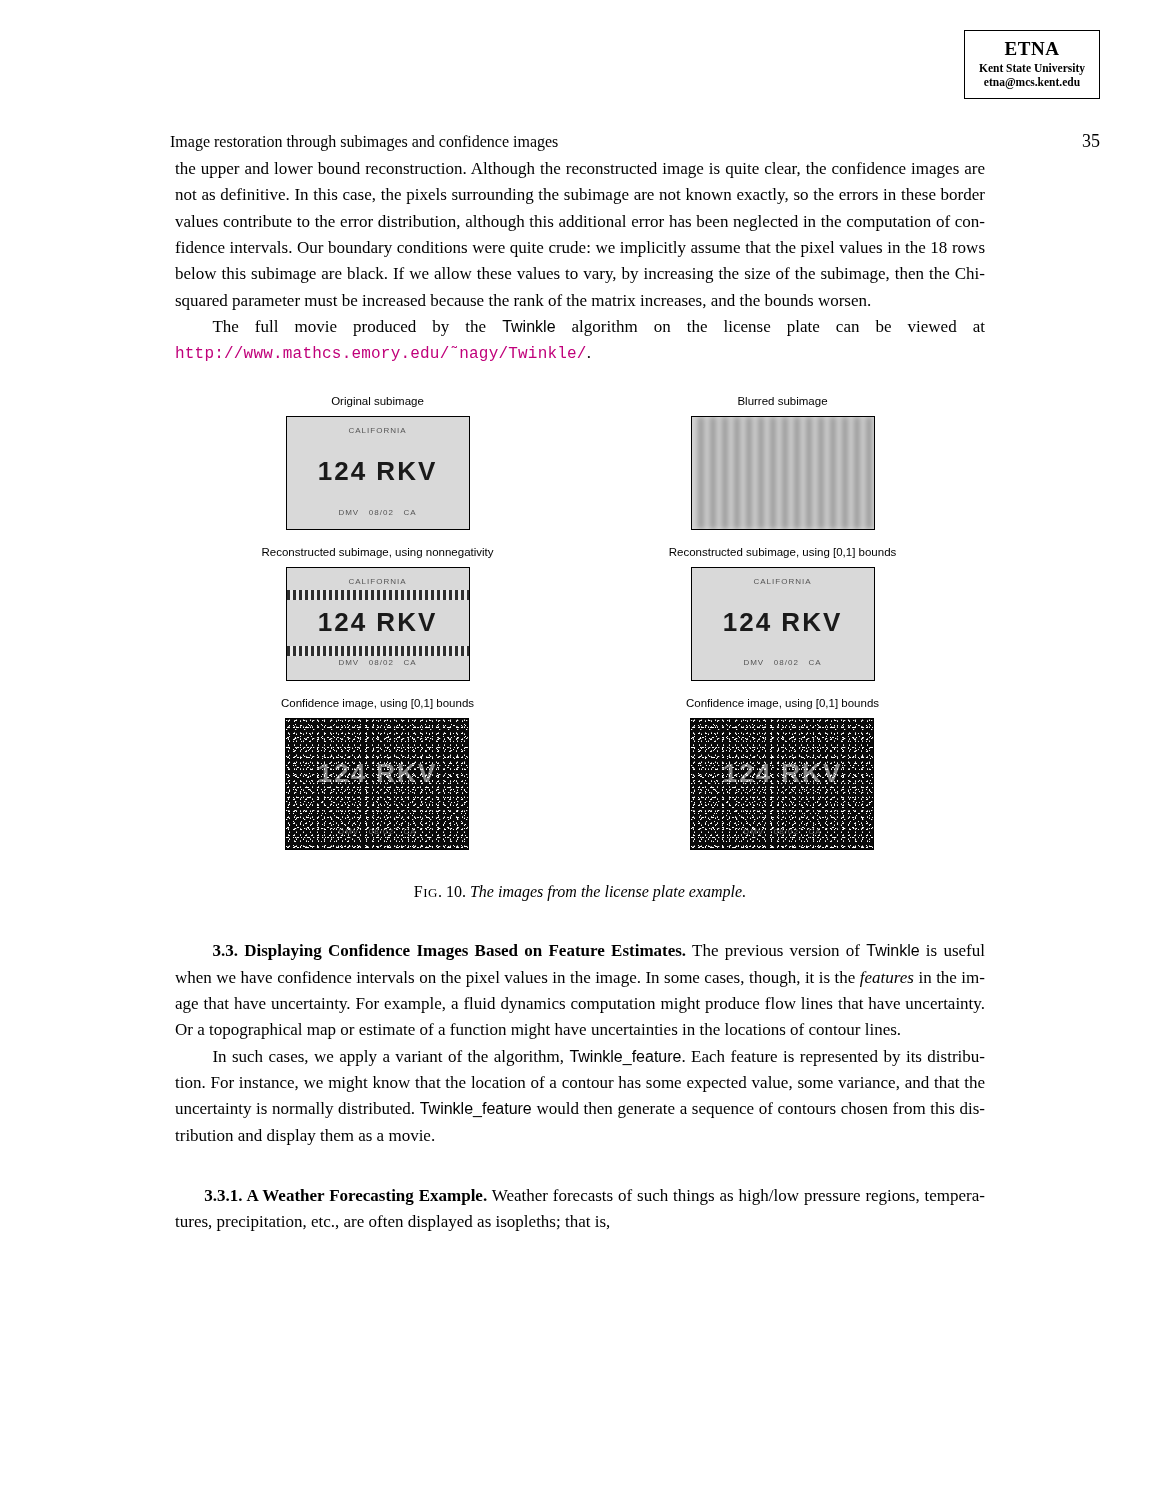ETNA
Kent State University
etna@mcs.kent.edu
Image restoration through subimages and confidence images
35
the upper and lower bound reconstruction. Although the reconstructed image is quite clear, the confidence images are not as definitive. In this case, the pixels surrounding the subimage are not known exactly, so the errors in these border values contribute to the error distribution, although this additional error has been neglected in the computation of confidence intervals. Our boundary conditions were quite crude: we implicitly assume that the pixel values in the 18 rows below this subimage are black. If we allow these values to vary, by increasing the size of the subimage, then the Chi-squared parameter must be increased because the rank of the matrix increases, and the bounds worsen.
The full movie produced by the Twinkle algorithm on the license plate can be viewed at http://www.mathcs.emory.edu/˜nagy/Twinkle/.
Original subimage
CALIFORNIA
124 RKV
DMV 08/02 CA
Blurred subimage
Reconstructed subimage, using nonnegativity
CALIFORNIA
124 RKV
DMV 08/02 CA
Reconstructed subimage, using [0,1] bounds
CALIFORNIA
124 RKV
DMV 08/02 CA
Confidence image, using [0,1] bounds
124 RKV
DMV 08/02 CA
Confidence image, using [0,1] bounds
124 RKV
DMV 08/02 CA
FIG. 10. The images from the license plate example.
3.3. Displaying Confidence Images Based on Feature Estimates. The previous version of Twinkle is useful when we have confidence intervals on the pixel values in the image. In some cases, though, it is the features in the image that have uncertainty. For example, a fluid dynamics computation might produce flow lines that have uncertainty. Or a topographical map or estimate of a function might have uncertainties in the locations of contour lines.
In such cases, we apply a variant of the algorithm, Twinkle_feature. Each feature is represented by its distribution. For instance, we might know that the location of a contour has some expected value, some variance, and that the uncertainty is normally distributed. Twinkle_feature would then generate a sequence of contours chosen from this distribution and display them as a movie.
3.3.1. A Weather Forecasting Example. Weather forecasts of such things as high/low pressure regions, temperatures, precipitation, etc., are often displayed as isopleths; that is,